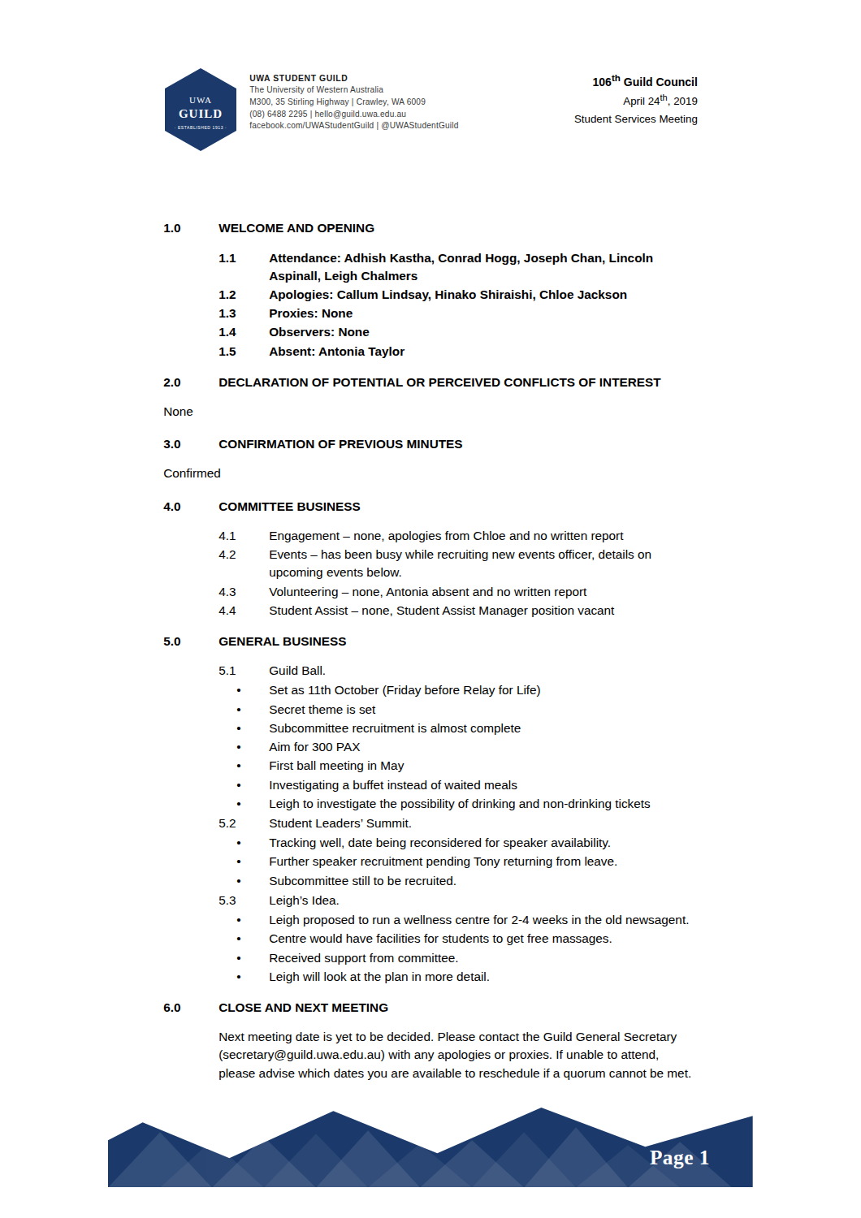UWA GUILD · ESTABLISHED 1913 ·
UWA STUDENT GUILD
The University of Western Australia
M300, 35 Stirling Highway | Crawley, WA 6009
(08) 6488 2295 | hello@guild.uwa.edu.au
facebook.com/UWAStudentGuild | @UWAStudentGuild
106th Guild Council
April 24th, 2019
Student Services Meeting
1.0 WELCOME AND OPENING
1.1 Attendance: Adhish Kastha, Conrad Hogg, Joseph Chan, Lincoln Aspinall, Leigh Chalmers
1.2 Apologies: Callum Lindsay, Hinako Shiraishi, Chloe Jackson
1.3 Proxies: None
1.4 Observers: None
1.5 Absent: Antonia Taylor
2.0 DECLARATION OF POTENTIAL OR PERCEIVED CONFLICTS OF INTEREST
None
3.0 CONFIRMATION OF PREVIOUS MINUTES
Confirmed
4.0 COMMITTEE BUSINESS
4.1 Engagement – none, apologies from Chloe and no written report
4.2 Events – has been busy while recruiting new events officer, details on upcoming events below.
4.3 Volunteering – none, Antonia absent and no written report
4.4 Student Assist – none, Student Assist Manager position vacant
5.0 GENERAL BUSINESS
5.1 Guild Ball.
•Set as 11th October (Friday before Relay for Life)
•Secret theme is set
•Subcommittee recruitment is almost complete
•Aim for 300 PAX
•First ball meeting in May
•Investigating a buffet instead of waited meals
•Leigh to investigate the possibility of drinking and non-drinking tickets
5.2 Student Leaders’ Summit.
•Tracking well, date being reconsidered for speaker availability.
•Further speaker recruitment pending Tony returning from leave.
•Subcommittee still to be recruited.
5.3 Leigh’s Idea.
•Leigh proposed to run a wellness centre for 2-4 weeks in the old newsagent.
•Centre would have facilities for students to get free massages.
•Received support from committee.
•Leigh will look at the plan in more detail.
6.0 CLOSE AND NEXT MEETING
Next meeting date is yet to be decided. Please contact the Guild General Secretary (secretary@guild.uwa.edu.au) with any apologies or proxies. If unable to attend, please advise which dates you are available to reschedule if a quorum cannot be met.
Page 1